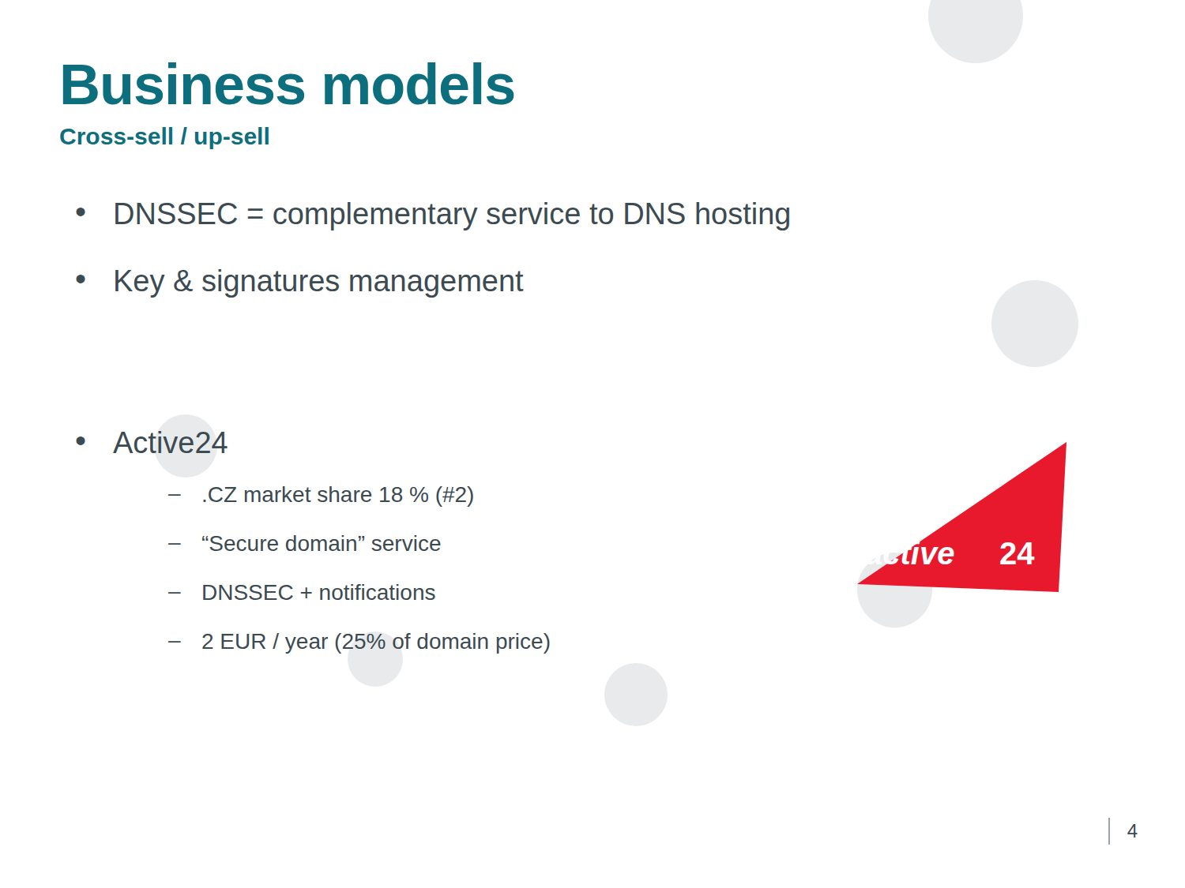Business models
Cross-sell / up-sell
DNSSEC = complementary service to DNS hosting
Key & signatures management
Active24
.CZ market share 18 % (#2)
“Secure domain” service
DNSSEC + notifications
2 EUR / year (25% of domain price)
active 24
4